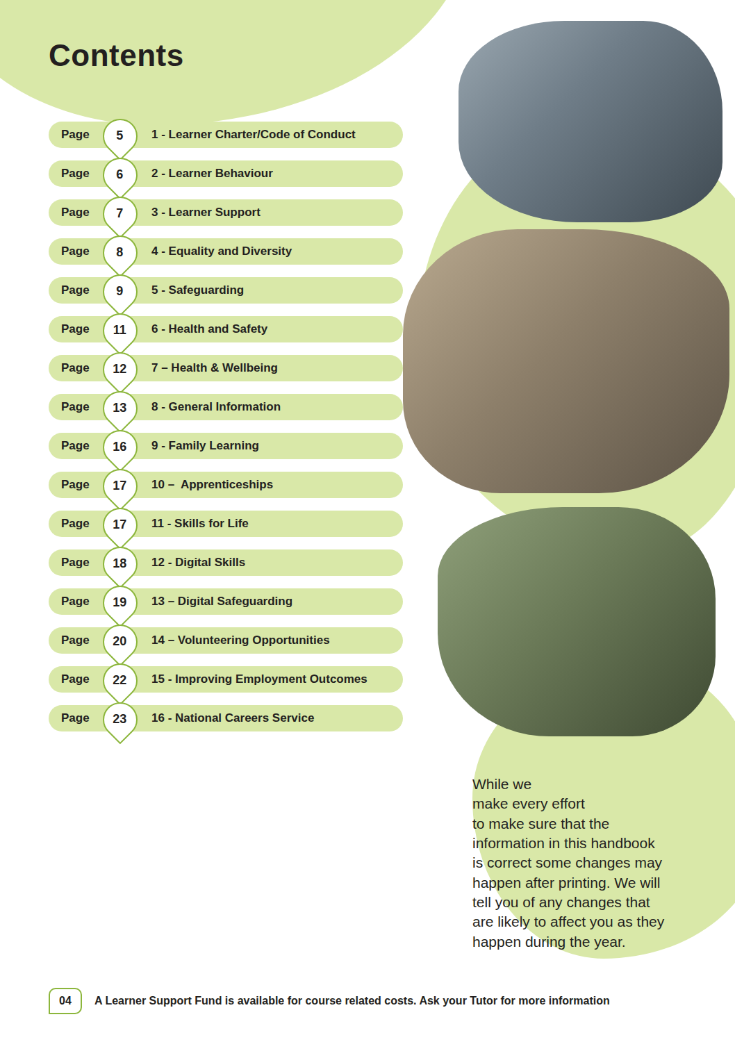Contents
Page
5
1 - Learner Charter/Code of Conduct
Page
6
2 - Learner Behaviour
Page
7
3 - Learner Support
Page
8
4 - Equality and Diversity
Page
9
5 - Safeguarding
Page
11
6 - Health and Safety
Page
12
7 – Health & Wellbeing
Page
13
8 - General Information
Page
16
9 - Family Learning
Page
17
10 – Apprenticeships
Page
17
11 - Skills for Life
Page
18
12 - Digital Skills
Page
19
13 – Digital Safeguarding
Page
20
14 – Volunteering Opportunities
Page
22
15 - Improving Employment Outcomes
Page
23
16 - National Careers Service
While we
make every effort
to make sure that the
information in this handbook
is correct some changes may
happen after printing. We will
tell you of any changes that
are likely to affect you as they
happen during the year.
04
A Learner Support Fund is available for course related costs. Ask your Tutor for more information